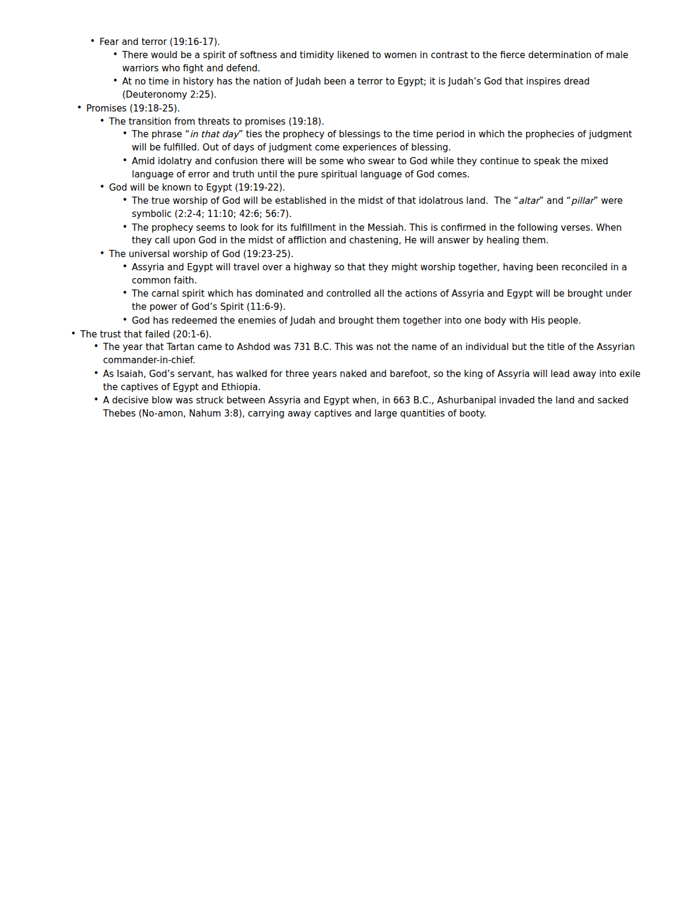Fear and terror (19:16-17).
There would be a spirit of softness and timidity likened to women in contrast to the fierce determination of male warriors who fight and defend.
At no time in history has the nation of Judah been a terror to Egypt; it is Judah’s God that inspires dread (Deuteronomy 2:25).
Promises (19:18-25).
The transition from threats to promises (19:18).
The phrase “in that day” ties the prophecy of blessings to the time period in which the prophecies of judgment will be fulfilled. Out of days of judgment come experiences of blessing.
Amid idolatry and confusion there will be some who swear to God while they continue to speak the mixed language of error and truth until the pure spiritual language of God comes.
God will be known to Egypt (19:19-22).
The true worship of God will be established in the midst of that idolatrous land. The “altar” and “pillar” were symbolic (2:2-4; 11:10; 42:6; 56:7).
The prophecy seems to look for its fulfillment in the Messiah. This is confirmed in the following verses. When they call upon God in the midst of affliction and chastening, He will answer by healing them.
The universal worship of God (19:23-25).
Assyria and Egypt will travel over a highway so that they might worship together, having been reconciled in a common faith.
The carnal spirit which has dominated and controlled all the actions of Assyria and Egypt will be brought under the power of God’s Spirit (11:6-9).
God has redeemed the enemies of Judah and brought them together into one body with His people.
The trust that failed (20:1-6).
The year that Tartan came to Ashdod was 731 B.C. This was not the name of an individual but the title of the Assyrian commander-in-chief.
As Isaiah, God’s servant, has walked for three years naked and barefoot, so the king of Assyria will lead away into exile the captives of Egypt and Ethiopia.
A decisive blow was struck between Assyria and Egypt when, in 663 B.C., Ashurbanipal invaded the land and sacked Thebes (No-amon, Nahum 3:8), carrying away captives and large quantities of booty.